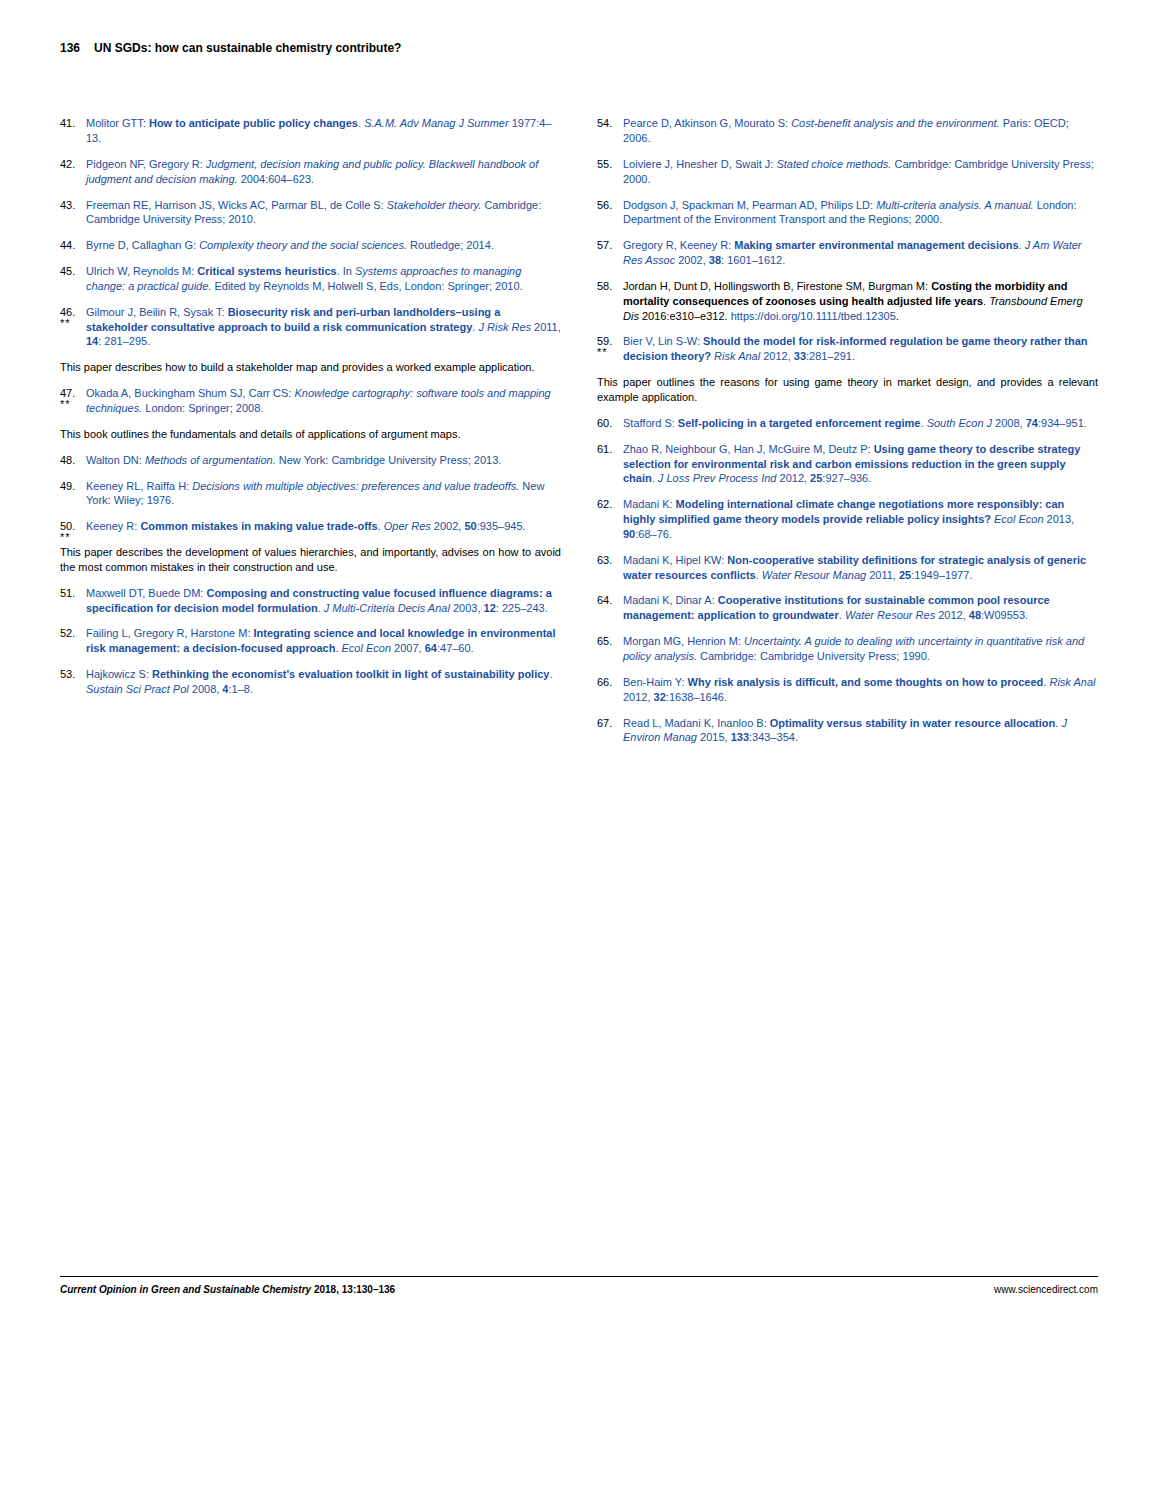136 UN SGDs: how can sustainable chemistry contribute?
41. Molitor GTT: How to anticipate public policy changes. S.A.M. Adv Manag J Summer 1977:4–13.
42. Pidgeon NF, Gregory R: Judgment, decision making and public policy. Blackwell handbook of judgment and decision making. 2004:604–623.
43. Freeman RE, Harrison JS, Wicks AC, Parmar BL, de Colle S: Stakeholder theory. Cambridge: Cambridge University Press; 2010.
44. Byrne D, Callaghan G: Complexity theory and the social sciences. Routledge; 2014.
45. Ulrich W, Reynolds M: Critical systems heuristics. In Systems approaches to managing change: a practical guide. Edited by Reynolds M, Holwell S, Eds, London: Springer; 2010.
46. ** Gilmour J, Beilin R, Sysak T: Biosecurity risk and peri-urban landholders–using a stakeholder consultative approach to build a risk communication strategy. J Risk Res 2011, 14: 281–295.
This paper describes how to build a stakeholder map and provides a worked example application.
47. ** Okada A, Buckingham Shum SJ, Carr CS: Knowledge cartography: software tools and mapping techniques. London: Springer; 2008.
This book outlines the fundamentals and details of applications of argument maps.
48. Walton DN: Methods of argumentation. New York: Cambridge University Press; 2013.
49. Keeney RL, Raiffa H: Decisions with multiple objectives: preferences and value tradeoffs. New York: Wiley; 1976.
50. ** Keeney R: Common mistakes in making value trade-offs. Oper Res 2002, 50:935–945.
This paper describes the development of values hierarchies, and importantly, advises on how to avoid the most common mistakes in their construction and use.
51. Maxwell DT, Buede DM: Composing and constructing value focused influence diagrams: a specification for decision model formulation. J Multi-Criteria Decis Anal 2003, 12: 225–243.
52. Failing L, Gregory R, Harstone M: Integrating science and local knowledge in environmental risk management: a decision-focused approach. Ecol Econ 2007, 64:47–60.
53. Hajkowicz S: Rethinking the economist's evaluation toolkit in light of sustainability policy. Sustain Sci Pract Pol 2008, 4:1–8.
54. Pearce D, Atkinson G, Mourato S: Cost-benefit analysis and the environment. Paris: OECD; 2006.
55. Loiviere J, Hnesher D, Swait J: Stated choice methods. Cambridge: Cambridge University Press; 2000.
56. Dodgson J, Spackman M, Pearman AD, Philips LD: Multi-criteria analysis. A manual. London: Department of the Environment Transport and the Regions; 2000.
57. Gregory R, Keeney R: Making smarter environmental management decisions. J Am Water Res Assoc 2002, 38: 1601–1612.
58. Jordan H, Dunt D, Hollingsworth B, Firestone SM, Burgman M: Costing the morbidity and mortality consequences of zoonoses using health adjusted life years. Transbound Emerg Dis 2016:e310–e312. https://doi.org/10.1111/tbed.12305.
59. ** Bier V, Lin S-W: Should the model for risk-informed regulation be game theory rather than decision theory? Risk Anal 2012, 33:281–291.
This paper outlines the reasons for using game theory in market design, and provides a relevant example application.
60. Stafford S: Self-policing in a targeted enforcement regime. South Econ J 2008, 74:934–951.
61. Zhao R, Neighbour G, Han J, McGuire M, Deutz P: Using game theory to describe strategy selection for environmental risk and carbon emissions reduction in the green supply chain. J Loss Prev Process Ind 2012, 25:927–936.
62. Madani K: Modeling international climate change negotiations more responsibly: can highly simplified game theory models provide reliable policy insights? Ecol Econ 2013, 90:68–76.
63. Madani K, Hipel KW: Non-cooperative stability definitions for strategic analysis of generic water resources conflicts. Water Resour Manag 2011, 25:1949–1977.
64. Madani K, Dinar A: Cooperative institutions for sustainable common pool resource management: application to groundwater. Water Resour Res 2012, 48:W09553.
65. Morgan MG, Henrion M: Uncertainty. A guide to dealing with uncertainty in quantitative risk and policy analysis. Cambridge: Cambridge University Press; 1990.
66. Ben-Haim Y: Why risk analysis is difficult, and some thoughts on how to proceed. Risk Anal 2012, 32:1638–1646.
67. Read L, Madani K, Inanloo B: Optimality versus stability in water resource allocation. J Environ Manag 2015, 133:343–354.
Current Opinion in Green and Sustainable Chemistry 2018, 13:130–136
www.sciencedirect.com